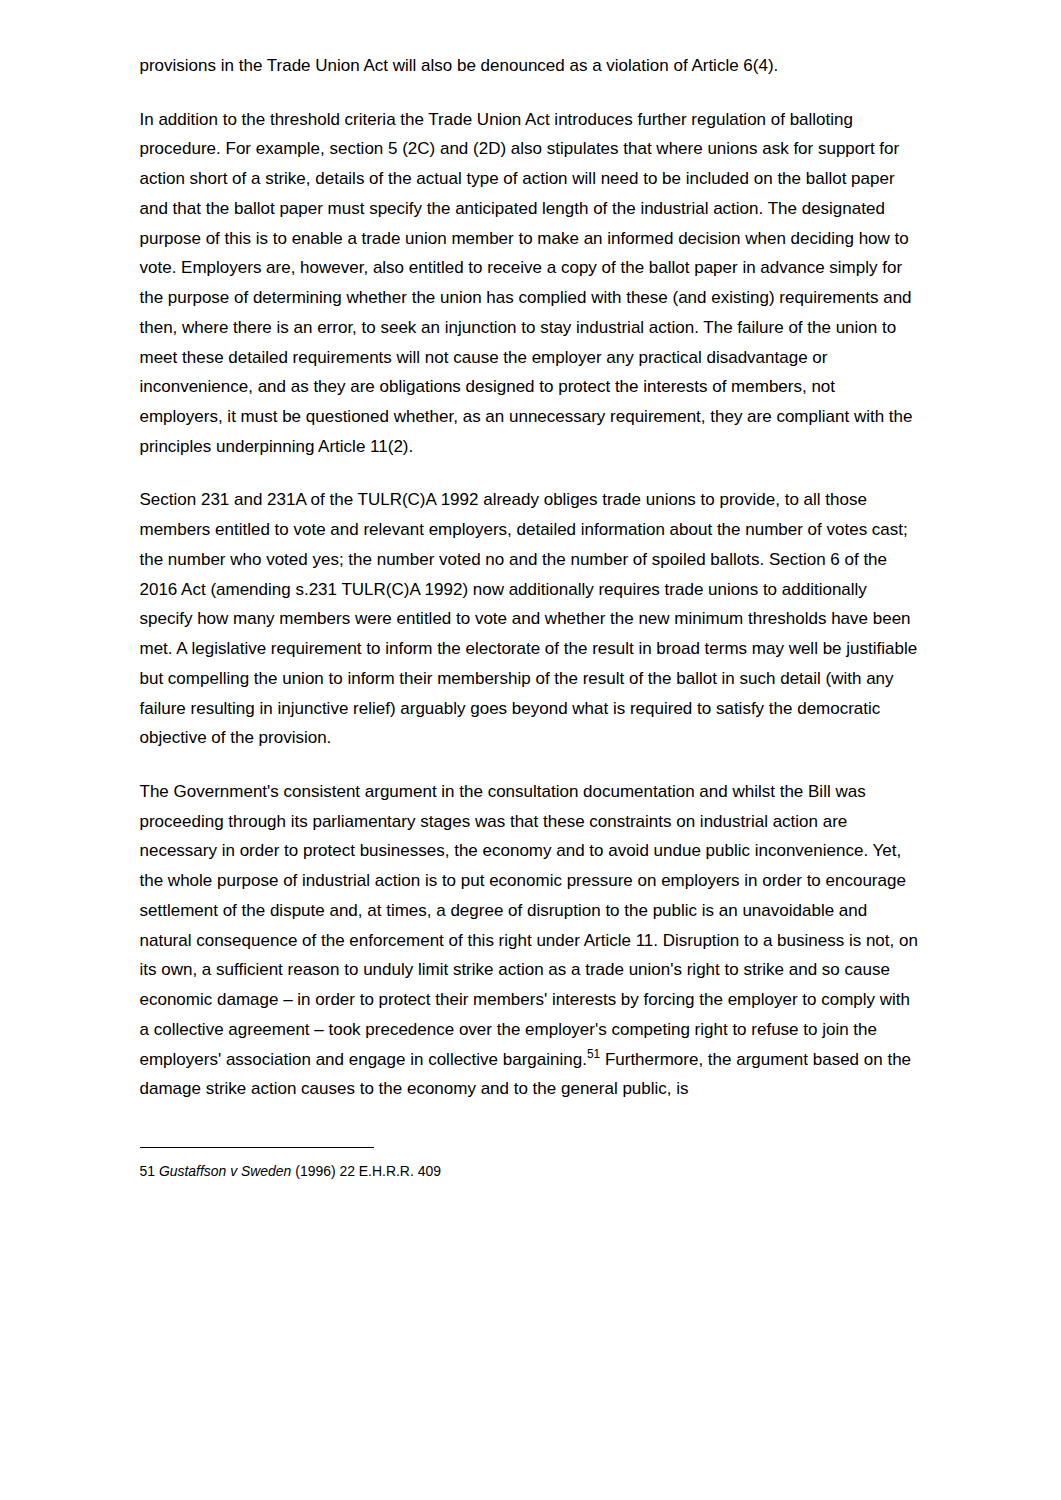provisions in the Trade Union Act will also be denounced as a violation of Article 6(4).
In addition to the threshold criteria the Trade Union Act introduces further regulation of balloting procedure. For example, section 5 (2C) and (2D) also stipulates that where unions ask for support for action short of a strike, details of the actual type of action will need to be included on the ballot paper and that the ballot paper must specify the anticipated length of the industrial action. The designated purpose of this is to enable a trade union member to make an informed decision when deciding how to vote. Employers are, however, also entitled to receive a copy of the ballot paper in advance simply for the purpose of determining whether the union has complied with these (and existing) requirements and then, where there is an error, to seek an injunction to stay industrial action. The failure of the union to meet these detailed requirements will not cause the employer any practical disadvantage or inconvenience, and as they are obligations designed to protect the interests of members, not employers, it must be questioned whether, as an unnecessary requirement, they are compliant with the principles underpinning Article 11(2).
Section 231 and 231A of the TULR(C)A 1992 already obliges trade unions to provide, to all those members entitled to vote and relevant employers, detailed information about the number of votes cast; the number who voted yes; the number voted no and the number of spoiled ballots. Section 6 of the 2016 Act (amending s.231 TULR(C)A 1992) now additionally requires trade unions to additionally specify how many members were entitled to vote and whether the new minimum thresholds have been met. A legislative requirement to inform the electorate of the result in broad terms may well be justifiable but compelling the union to inform their membership of the result of the ballot in such detail (with any failure resulting in injunctive relief) arguably goes beyond what is required to satisfy the democratic objective of the provision.
The Government's consistent argument in the consultation documentation and whilst the Bill was proceeding through its parliamentary stages was that these constraints on industrial action are necessary in order to protect businesses, the economy and to avoid undue public inconvenience. Yet, the whole purpose of industrial action is to put economic pressure on employers in order to encourage settlement of the dispute and, at times, a degree of disruption to the public is an unavoidable and natural consequence of the enforcement of this right under Article 11. Disruption to a business is not, on its own, a sufficient reason to unduly limit strike action as a trade union's right to strike and so cause economic damage – in order to protect their members' interests by forcing the employer to comply with a collective agreement – took precedence over the employer's competing right to refuse to join the employers' association and engage in collective bargaining.51 Furthermore, the argument based on the damage strike action causes to the economy and to the general public, is
51 Gustaffson v Sweden (1996) 22 E.H.R.R. 409